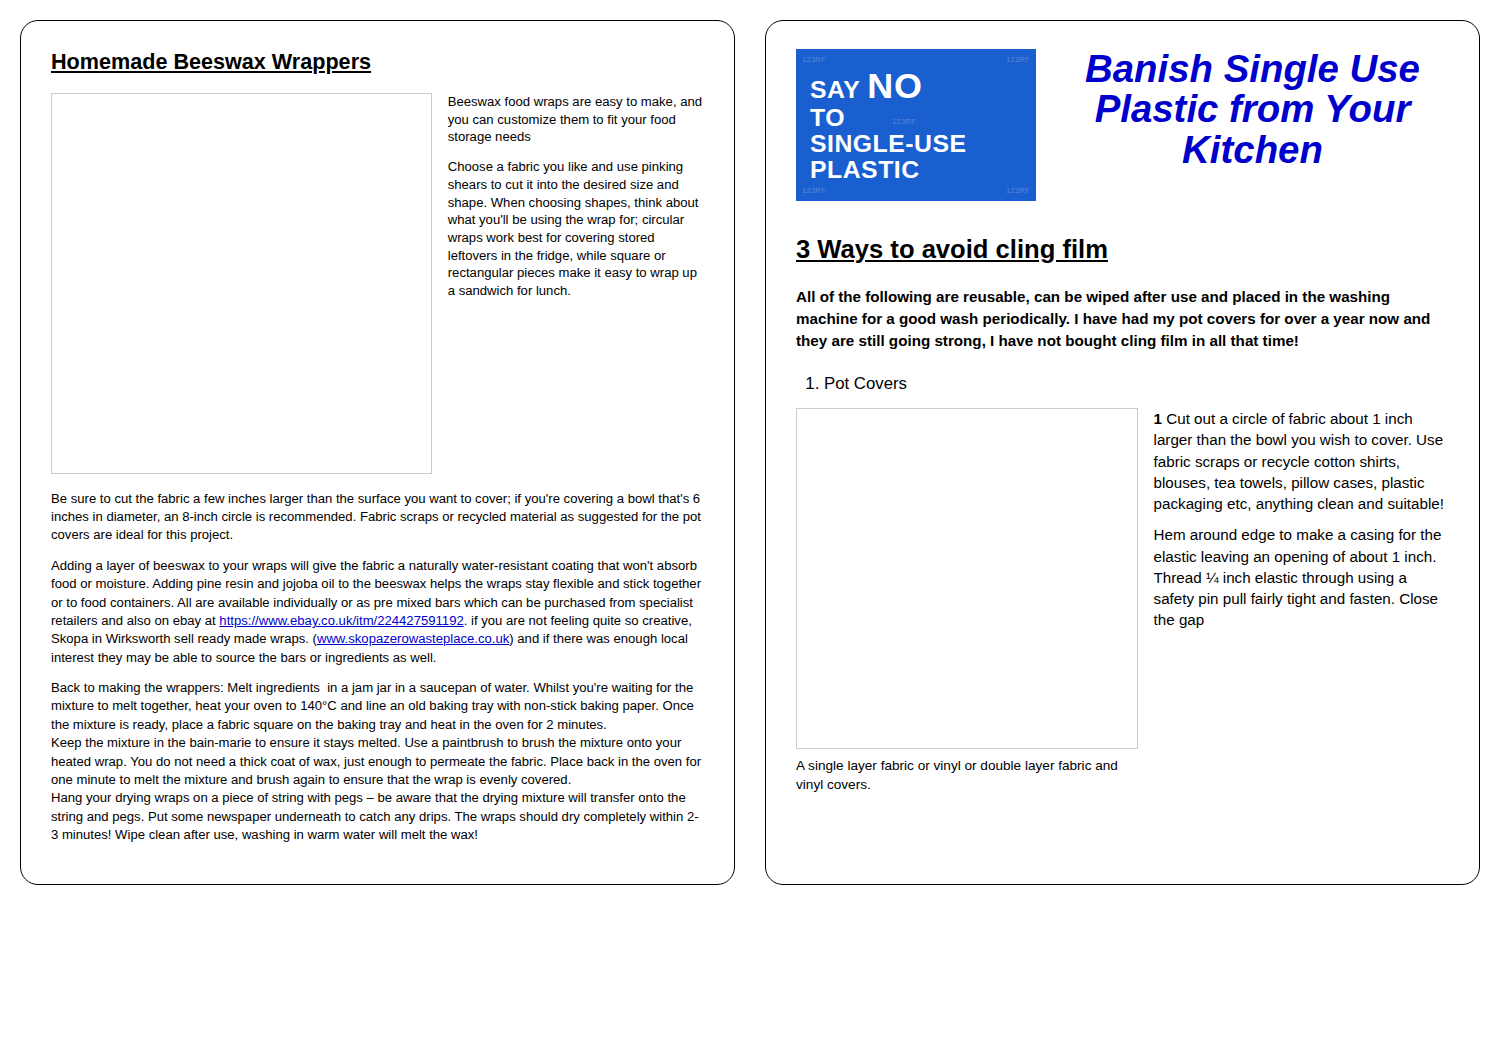Homemade Beeswax Wrappers
Beeswax food wraps are easy to make, and you can customize them to fit your food storage needs
Choose a fabric you like and use pinking shears to cut it into the desired size and shape. When choosing shapes, think about what you'll be using the wrap for; circular wraps work best for covering stored leftovers in the fridge, while square or rectangular pieces make it easy to wrap up a sandwich for lunch.
Be sure to cut the fabric a few inches larger than the surface you want to cover; if you're covering a bowl that's 6 inches in diameter, an 8-inch circle is recommended. Fabric scraps or recycled material as suggested for the pot covers are ideal for this project.
Adding a layer of beeswax to your wraps will give the fabric a naturally water-resistant coating that won't absorb food or moisture. Adding pine resin and jojoba oil to the beeswax helps the wraps stay flexible and stick together or to food containers. All are available individually or as pre mixed bars which can be purchased from specialist retailers and also on ebay at https://www.ebay.co.uk/itm/224427591192. if you are not feeling quite so creative, Skopa in Wirksworth sell ready made wraps. (www.skopazerowasteplace.co.uk) and if there was enough local interest they may be able to source the bars or ingredients as well.
Back to making the wrappers: Melt ingredients in a jam jar in a saucepan of water. Whilst you're waiting for the mixture to melt together, heat your oven to 140°C and line an old baking tray with non-stick baking paper. Once the mixture is ready, place a fabric square on the baking tray and heat in the oven for 2 minutes.
Keep the mixture in the bain-marie to ensure it stays melted. Use a paintbrush to brush the mixture onto your heated wrap. You do not need a thick coat of wax, just enough to permeate the fabric. Place back in the oven for one minute to melt the mixture and brush again to ensure that the wrap is evenly covered.
Hang your drying wraps on a piece of string with pegs – be aware that the drying mixture will transfer onto the string and pegs. Put some newspaper underneath to catch any drips. The wraps should dry completely within 2-3 minutes! Wipe clean after use, washing in warm water will melt the wax!
123RF 123RF 123RF 123RF 123RF
SAY NO
TO
SINGLE-USE
PLASTIC
Banish Single Use Plastic from Your Kitchen
3 Ways to avoid cling film
All of the following are reusable, can be wiped after use and placed in the washing machine for a good wash periodically. I have had my pot covers for over a year now and they are still going strong, I have not bought cling film in all that time!
Pot Covers
A single layer fabric or vinyl or double layer fabric and vinyl covers.
1 Cut out a circle of fabric about 1 inch larger than the bowl you wish to cover. Use fabric scraps or recycle cotton shirts, blouses, tea towels, pillow cases, plastic packaging etc, anything clean and suitable!
Hem around edge to make a casing for the elastic leaving an opening of about 1 inch. Thread ¼ inch elastic through using a safety pin pull fairly tight and fasten. Close the gap